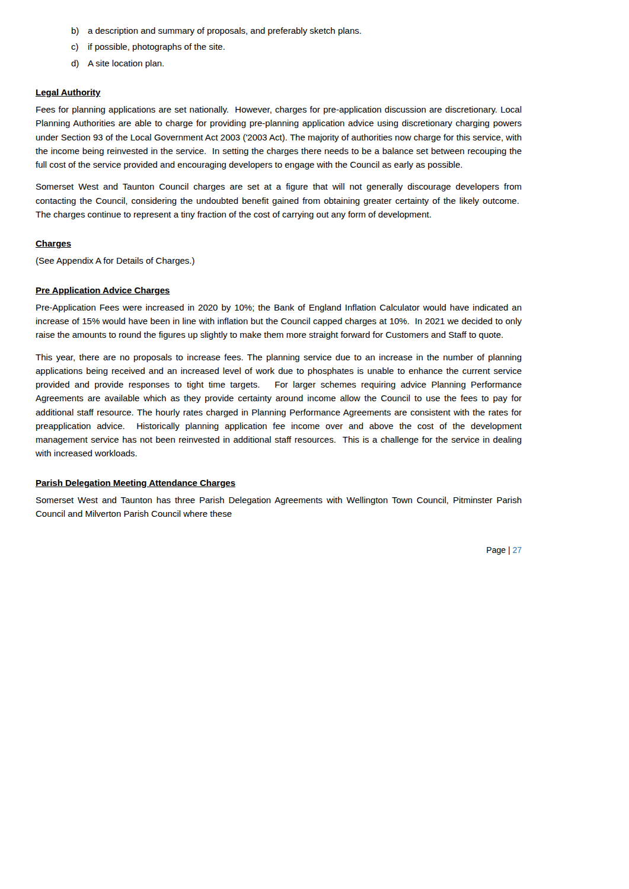b) a description and summary of proposals, and preferably sketch plans.
c) if possible, photographs of the site.
d) A site location plan.
Legal Authority
Fees for planning applications are set nationally. However, charges for pre-application discussion are discretionary. Local Planning Authorities are able to charge for providing pre-planning application advice using discretionary charging powers under Section 93 of the Local Government Act 2003 ('2003 Act). The majority of authorities now charge for this service, with the income being reinvested in the service. In setting the charges there needs to be a balance set between recouping the full cost of the service provided and encouraging developers to engage with the Council as early as possible.
Somerset West and Taunton Council charges are set at a figure that will not generally discourage developers from contacting the Council, considering the undoubted benefit gained from obtaining greater certainty of the likely outcome. The charges continue to represent a tiny fraction of the cost of carrying out any form of development.
Charges
(See Appendix A for Details of Charges.)
Pre Application Advice Charges
Pre-Application Fees were increased in 2020 by 10%; the Bank of England Inflation Calculator would have indicated an increase of 15% would have been in line with inflation but the Council capped charges at 10%. In 2021 we decided to only raise the amounts to round the figures up slightly to make them more straight forward for Customers and Staff to quote.
This year, there are no proposals to increase fees. The planning service due to an increase in the number of planning applications being received and an increased level of work due to phosphates is unable to enhance the current service provided and provide responses to tight time targets. For larger schemes requiring advice Planning Performance Agreements are available which as they provide certainty around income allow the Council to use the fees to pay for additional staff resource. The hourly rates charged in Planning Performance Agreements are consistent with the rates for preapplication advice. Historically planning application fee income over and above the cost of the development management service has not been reinvested in additional staff resources. This is a challenge for the service in dealing with increased workloads.
Parish Delegation Meeting Attendance Charges
Somerset West and Taunton has three Parish Delegation Agreements with Wellington Town Council, Pitminster Parish Council and Milverton Parish Council where these
Page | 27